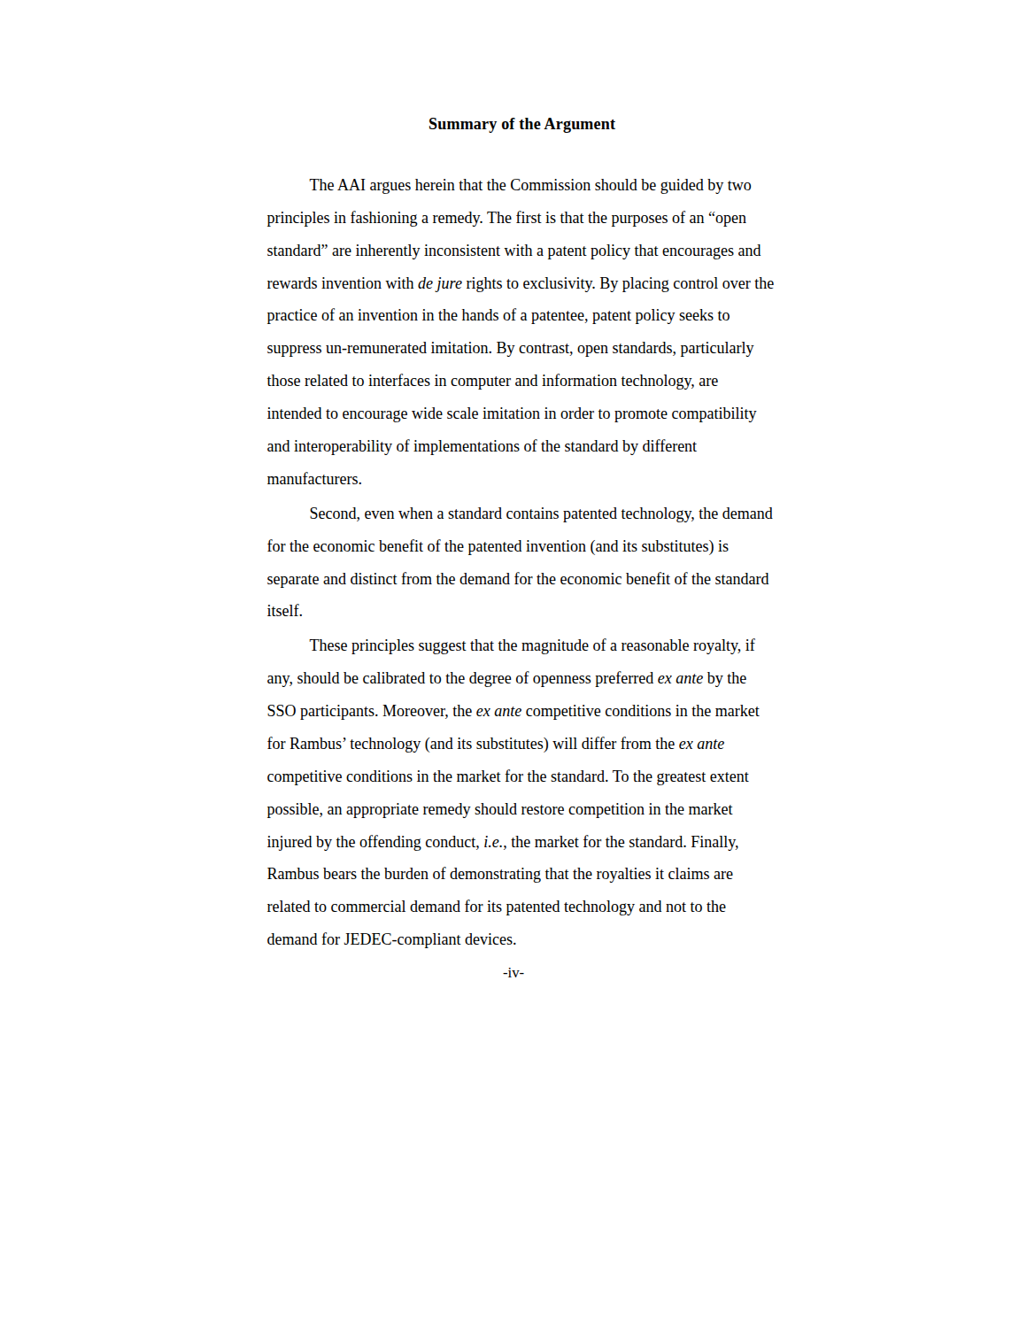Summary of the Argument
The AAI argues herein that the Commission should be guided by two principles in fashioning a remedy. The first is that the purposes of an “open standard” are inherently inconsistent with a patent policy that encourages and rewards invention with de jure rights to exclusivity. By placing control over the practice of an invention in the hands of a patentee, patent policy seeks to suppress un-remunerated imitation. By contrast, open standards, particularly those related to interfaces in computer and information technology, are intended to encourage wide scale imitation in order to promote compatibility and interoperability of implementations of the standard by different manufacturers.
Second, even when a standard contains patented technology, the demand for the economic benefit of the patented invention (and its substitutes) is separate and distinct from the demand for the economic benefit of the standard itself.
These principles suggest that the magnitude of a reasonable royalty, if any, should be calibrated to the degree of openness preferred ex ante by the SSO participants. Moreover, the ex ante competitive conditions in the market for Rambus’ technology (and its substitutes) will differ from the ex ante competitive conditions in the market for the standard. To the greatest extent possible, an appropriate remedy should restore competition in the market injured by the offending conduct, i.e., the market for the standard. Finally, Rambus bears the burden of demonstrating that the royalties it claims are related to commercial demand for its patented technology and not to the demand for JEDEC-compliant devices.
-iv-